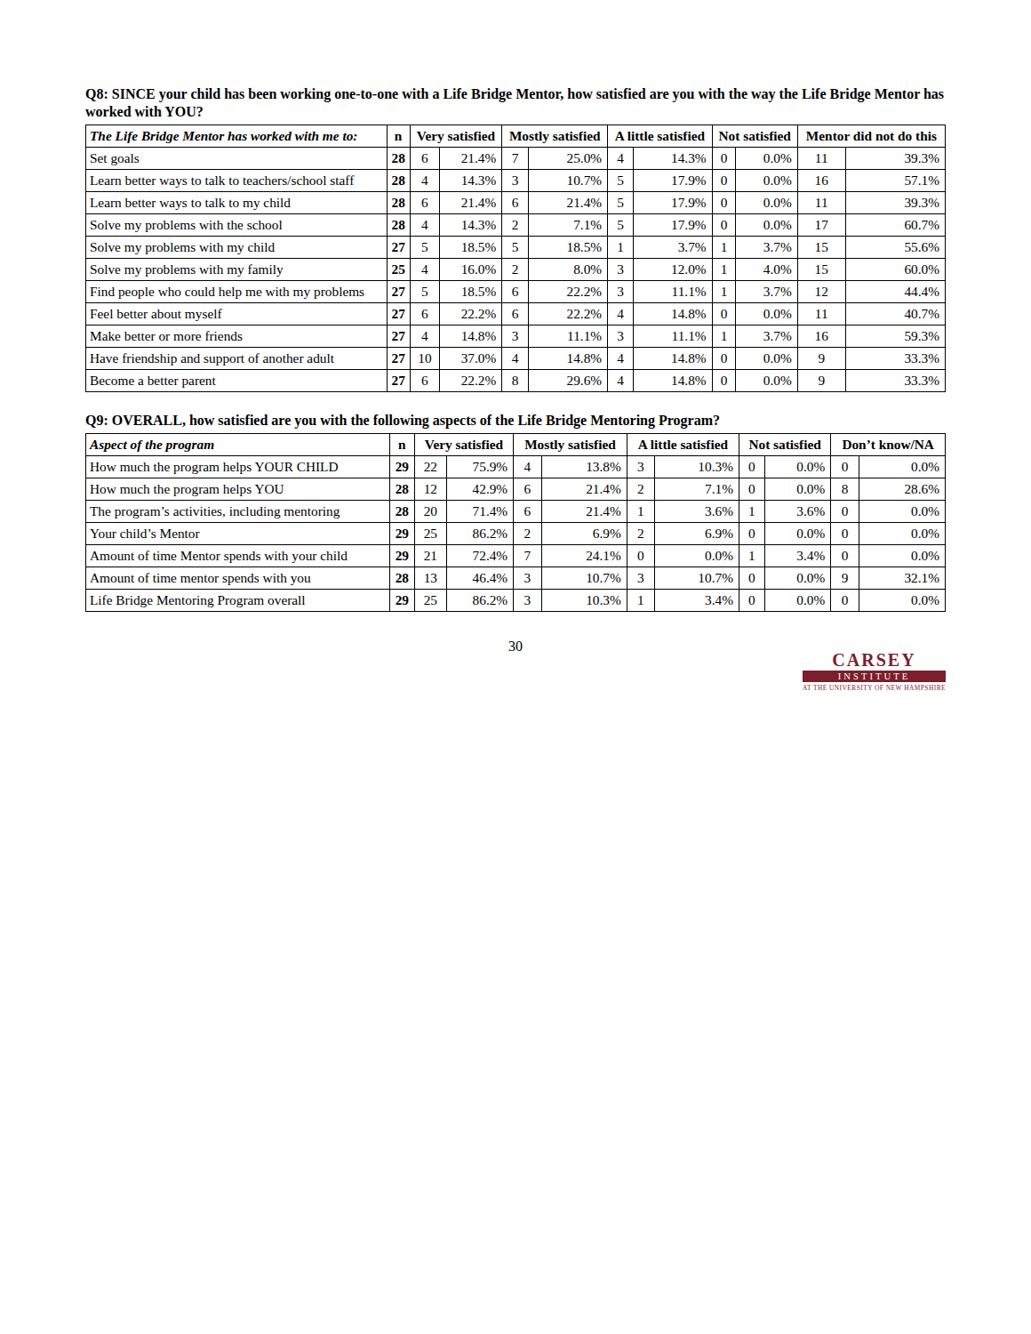Q8: SINCE your child has been working one-to-one with a Life Bridge Mentor, how satisfied are you with the way the Life Bridge Mentor has worked with YOU?
| The Life Bridge Mentor has worked with me to: | n | Very satisfied | Mostly satisfied | A little satisfied | Not satisfied | Mentor did not do this |
| --- | --- | --- | --- | --- | --- | --- |
| Set goals | 28 | 6 | 21.4% | 7 | 25.0% | 4 | 14.3% | 0 | 0.0% | 11 | 39.3% |
| Learn better ways to talk to teachers/school staff | 28 | 4 | 14.3% | 3 | 10.7% | 5 | 17.9% | 0 | 0.0% | 16 | 57.1% |
| Learn better ways to talk to my child | 28 | 6 | 21.4% | 6 | 21.4% | 5 | 17.9% | 0 | 0.0% | 11 | 39.3% |
| Solve my problems with the school | 28 | 4 | 14.3% | 2 | 7.1% | 5 | 17.9% | 0 | 0.0% | 17 | 60.7% |
| Solve my problems with my child | 27 | 5 | 18.5% | 5 | 18.5% | 1 | 3.7% | 1 | 3.7% | 15 | 55.6% |
| Solve my problems with my family | 25 | 4 | 16.0% | 2 | 8.0% | 3 | 12.0% | 1 | 4.0% | 15 | 60.0% |
| Find people who could help me with my problems | 27 | 5 | 18.5% | 6 | 22.2% | 3 | 11.1% | 1 | 3.7% | 12 | 44.4% |
| Feel better about myself | 27 | 6 | 22.2% | 6 | 22.2% | 4 | 14.8% | 0 | 0.0% | 11 | 40.7% |
| Make better or more friends | 27 | 4 | 14.8% | 3 | 11.1% | 3 | 11.1% | 1 | 3.7% | 16 | 59.3% |
| Have friendship and support of another adult | 27 | 10 | 37.0% | 4 | 14.8% | 4 | 14.8% | 0 | 0.0% | 9 | 33.3% |
| Become a better parent | 27 | 6 | 22.2% | 8 | 29.6% | 4 | 14.8% | 0 | 0.0% | 9 | 33.3% |
Q9: OVERALL, how satisfied are you with the following aspects of the Life Bridge Mentoring Program?
| Aspect of the program | n | Very satisfied | Mostly satisfied | A little satisfied | Not satisfied | Don’t know/NA |
| --- | --- | --- | --- | --- | --- | --- |
| How much the program helps YOUR CHILD | 29 | 22 | 75.9% | 4 | 13.8% | 3 | 10.3% | 0 | 0.0% | 0 | 0.0% |
| How much the program helps YOU | 28 | 12 | 42.9% | 6 | 21.4% | 2 | 7.1% | 0 | 0.0% | 8 | 28.6% |
| The program’s activities, including mentoring | 28 | 20 | 71.4% | 6 | 21.4% | 1 | 3.6% | 1 | 3.6% | 0 | 0.0% |
| Your child’s Mentor | 29 | 25 | 86.2% | 2 | 6.9% | 2 | 6.9% | 0 | 0.0% | 0 | 0.0% |
| Amount of time Mentor spends with your child | 29 | 21 | 72.4% | 7 | 24.1% | 0 | 0.0% | 1 | 3.4% | 0 | 0.0% |
| Amount of time mentor spends with you | 28 | 13 | 46.4% | 3 | 10.7% | 3 | 10.7% | 0 | 0.0% | 9 | 32.1% |
| Life Bridge Mentoring Program overall | 29 | 25 | 86.2% | 3 | 10.3% | 1 | 3.4% | 0 | 0.0% | 0 | 0.0% |
30
CARSEY INSTITUTE
AT THE UNIVERSITY OF NEW HAMPSHIRE